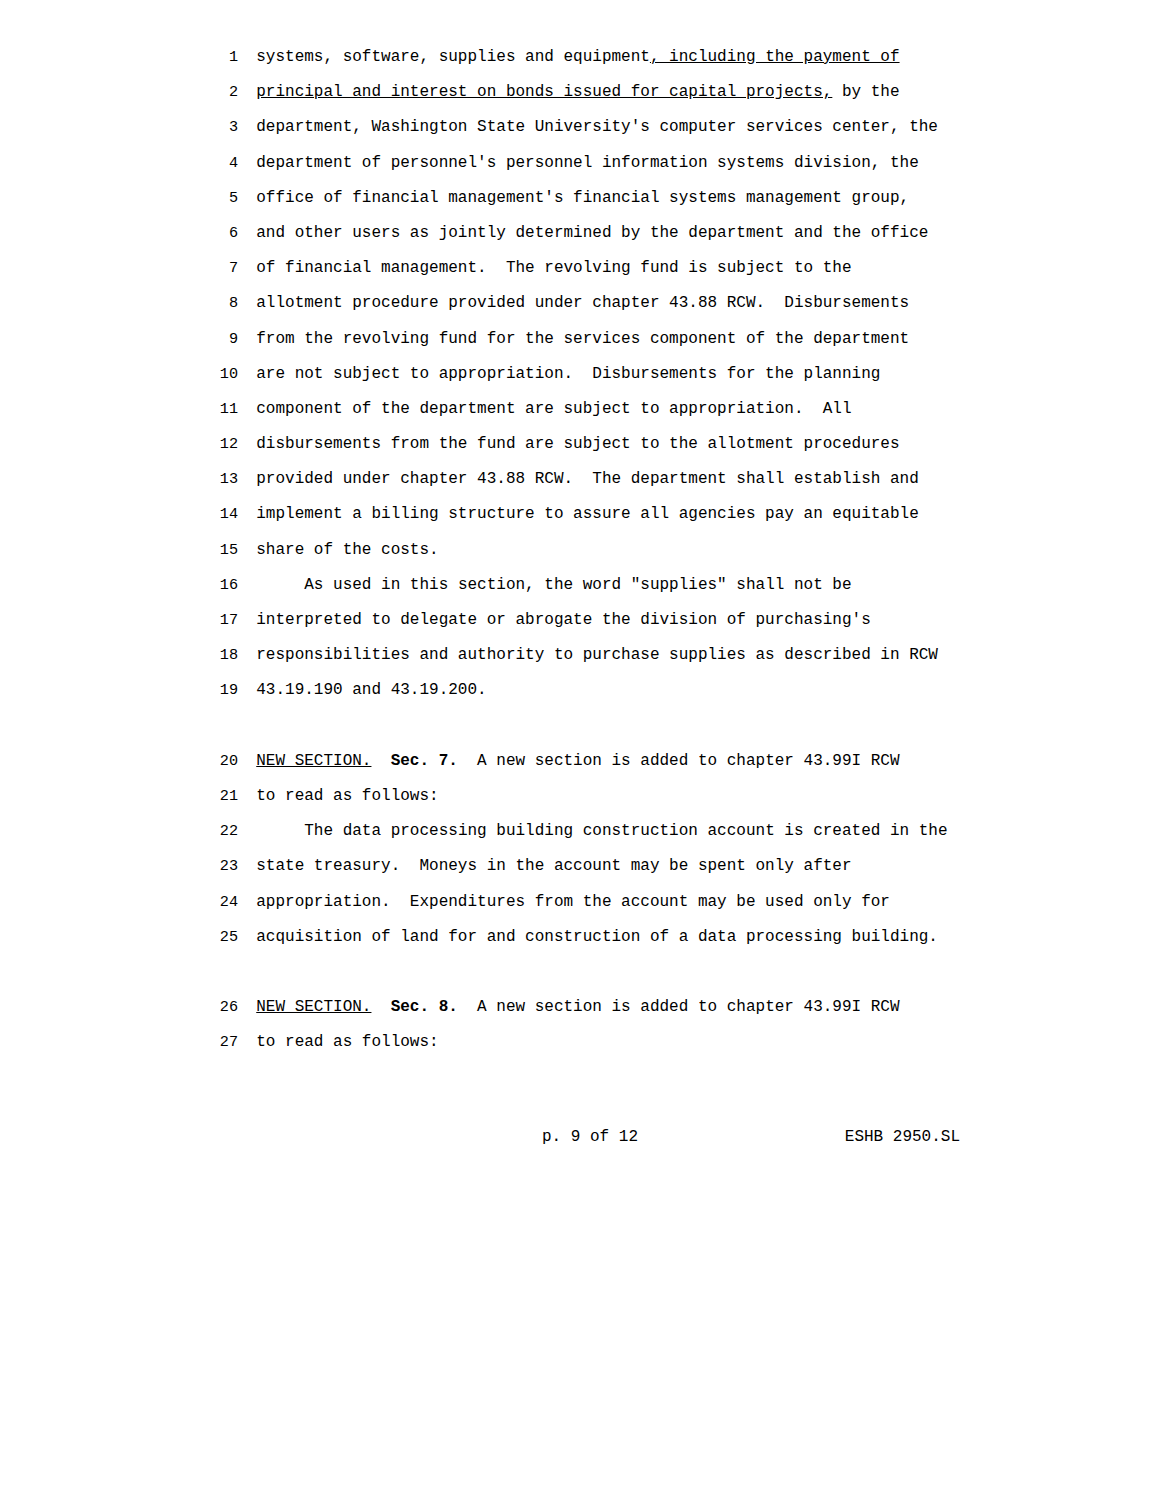1 systems, software, supplies and equipment, including the payment of
2 principal and interest on bonds issued for capital projects, by the
3 department, Washington State University's computer services center, the
4 department of personnel's personnel information systems division, the
5 office of financial management's financial systems management group,
6 and other users as jointly determined by the department and the office
7 of financial management. The revolving fund is subject to the
8 allotment procedure provided under chapter 43.88 RCW. Disbursements
9 from the revolving fund for the services component of the department
10 are not subject to appropriation. Disbursements for the planning
11 component of the department are subject to appropriation. All
12 disbursements from the fund are subject to the allotment procedures
13 provided under chapter 43.88 RCW. The department shall establish and
14 implement a billing structure to assure all agencies pay an equitable
15 share of the costs.
16 As used in this section, the word "supplies" shall not be
17 interpreted to delegate or abrogate the division of purchasing's
18 responsibilities and authority to purchase supplies as described in RCW
1943.19.190 and 43.19.200.
20 NEW SECTION. Sec. 7. A new section is added to chapter 43.99I RCW
21 to read as follows:
22 The data processing building construction account is created in the
23 state treasury. Moneys in the account may be spent only after
24 appropriation. Expenditures from the account may be used only for
25 acquisition of land for and construction of a data processing building.
26 NEW SECTION. Sec. 8. A new section is added to chapter 43.99I RCW
27 to read as follows:
p. 9 of 12 ESHB 2950.SL